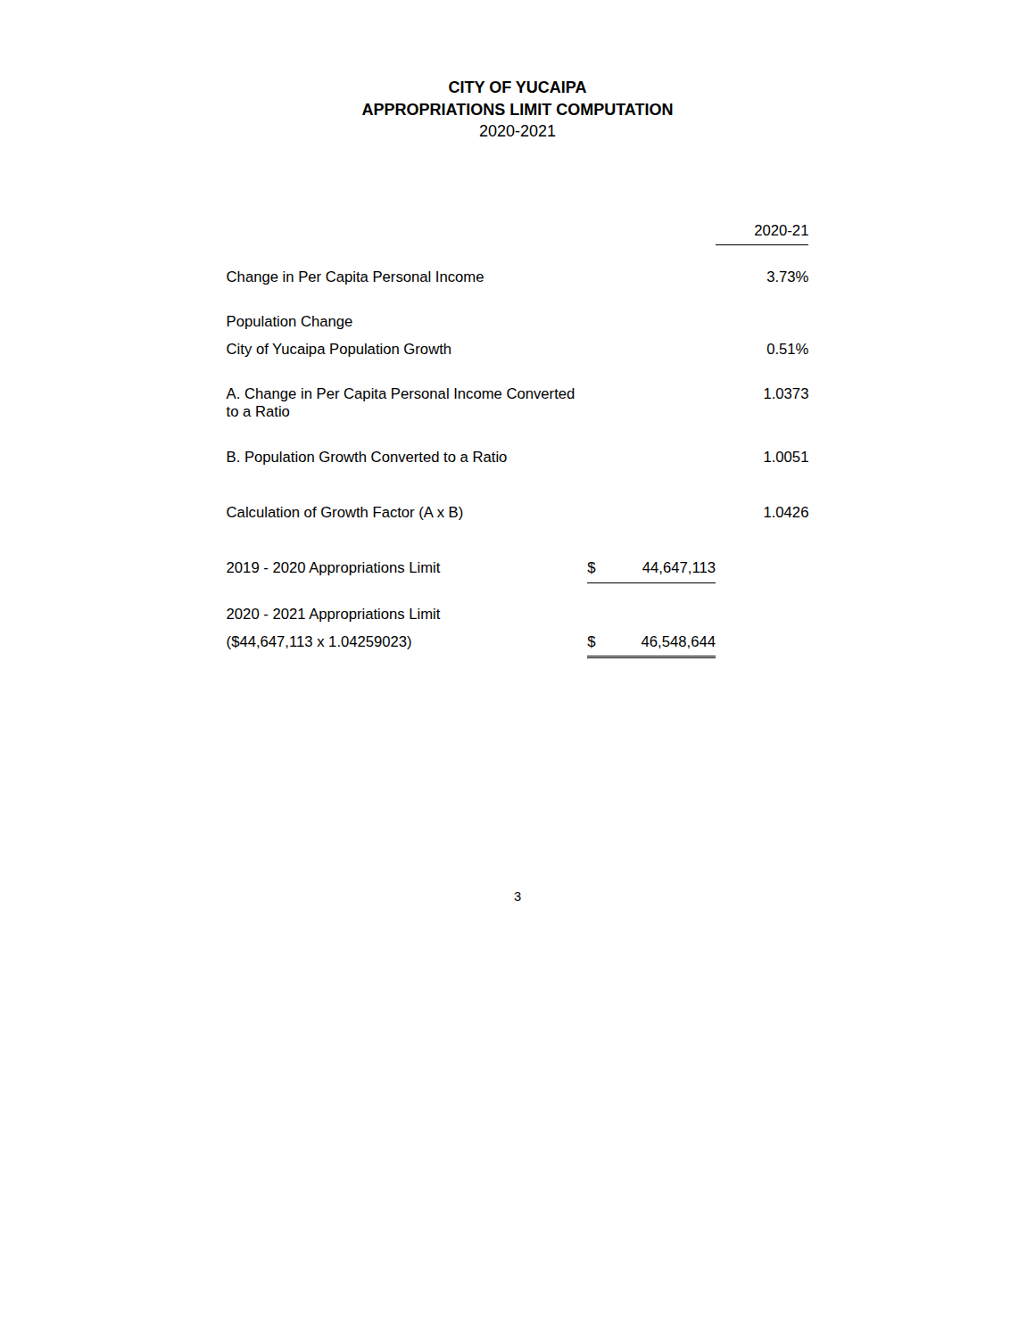CITY OF YUCAIPA
APPROPRIATIONS LIMIT COMPUTATION
2020-2021
| | | 2020-21 |
| Change in Per Capita Personal Income | | 3.73% |
| Population Change | | |
| City of Yucaipa Population Growth | | 0.51% |
| A. Change in Per Capita Personal Income Converted to a Ratio | | 1.0373 |
| B. Population Growth Converted to a Ratio | | 1.0051 |
| Calculation of Growth Factor (A x B) | | 1.0426 |
| 2019 - 2020 Appropriations Limit | $ 44,647,113 | |
| 2020 - 2021 Appropriations Limit | | |
| ($44,647,113 x 1.04259023) | $ 46,548,644 | |
3